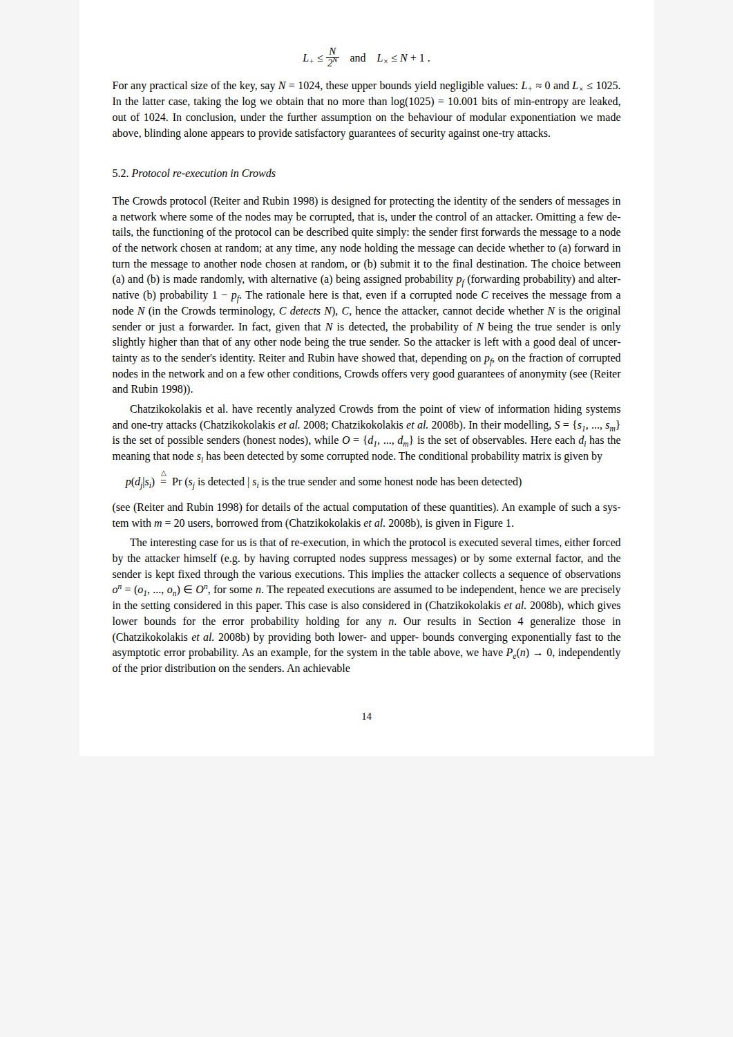L+ ≤ N 2N and L× ≤ N + 1 .
For any practical size of the key, say N = 1024, these upper bounds yield negligible values: L+ ≈ 0 and L× ≤ 1025. In the latter case, taking the log we obtain that no more than log(1025) = 10.001 bits of min-entropy are leaked, out of 1024. In conclusion, under the further assumption on the behaviour of modular exponentiation we made above, blinding alone appears to provide satisfactory guarantees of security against one-try attacks.
5.2. Protocol re-execution in Crowds
The Crowds protocol (Reiter and Rubin 1998) is designed for protecting the identity of the senders of messages in a network where some of the nodes may be corrupted, that is, under the control of an attacker. Omitting a few details, the functioning of the protocol can be described quite simply: the sender first forwards the message to a node of the network chosen at random; at any time, any node holding the message can decide whether to (a) forward in turn the message to another node chosen at random, or (b) submit it to the final destination. The choice between (a) and (b) is made randomly, with alternative (a) being assigned probability pf (forwarding probability) and alternative (b) probability 1 − pf. The rationale here is that, even if a corrupted node C receives the message from a node N (in the Crowds terminology, C detects N), C, hence the attacker, cannot decide whether N is the original sender or just a forwarder. In fact, given that N is detected, the probability of N being the true sender is only slightly higher than that of any other node being the true sender. So the attacker is left with a good deal of uncertainty as to the sender's identity. Reiter and Rubin have showed that, depending on pf, on the fraction of corrupted nodes in the network and on a few other conditions, Crowds offers very good guarantees of anonymity (see (Reiter and Rubin 1998)).
Chatzikokolakis et al. have recently analyzed Crowds from the point of view of information hiding systems and one-try attacks (Chatzikokolakis et al. 2008; Chatzikokolakis et al. 2008b). In their modelling, S = {s1, ..., sm} is the set of possible senders (honest nodes), while O = {d1, ..., dm} is the set of observables. Here each di has the meaning that node si has been detected by some corrupted node. The conditional probability matrix is given by
p(dj|si) △= Pr (sj is detected | si is the true sender and some honest node has been detected)
(see (Reiter and Rubin 1998) for details of the actual computation of these quantities). An example of such a system with m = 20 users, borrowed from (Chatzikokolakis et al. 2008b), is given in Figure 1.
The interesting case for us is that of re-execution, in which the protocol is executed several times, either forced by the attacker himself (e.g. by having corrupted nodes suppress messages) or by some external factor, and the sender is kept fixed through the various executions. This implies the attacker collects a sequence of observations on = (o1, ..., on) ∈ On, for some n. The repeated executions are assumed to be independent, hence we are precisely in the setting considered in this paper. This case is also considered in (Chatzikokolakis et al. 2008b), which gives lower bounds for the error probability holding for any n. Our results in Section 4 generalize those in (Chatzikokolakis et al. 2008b) by providing both lower- and upper- bounds converging exponentially fast to the asymptotic error probability. As an example, for the system in the table above, we have Pe(n) → 0, independently of the prior distribution on the senders. An achievable
14